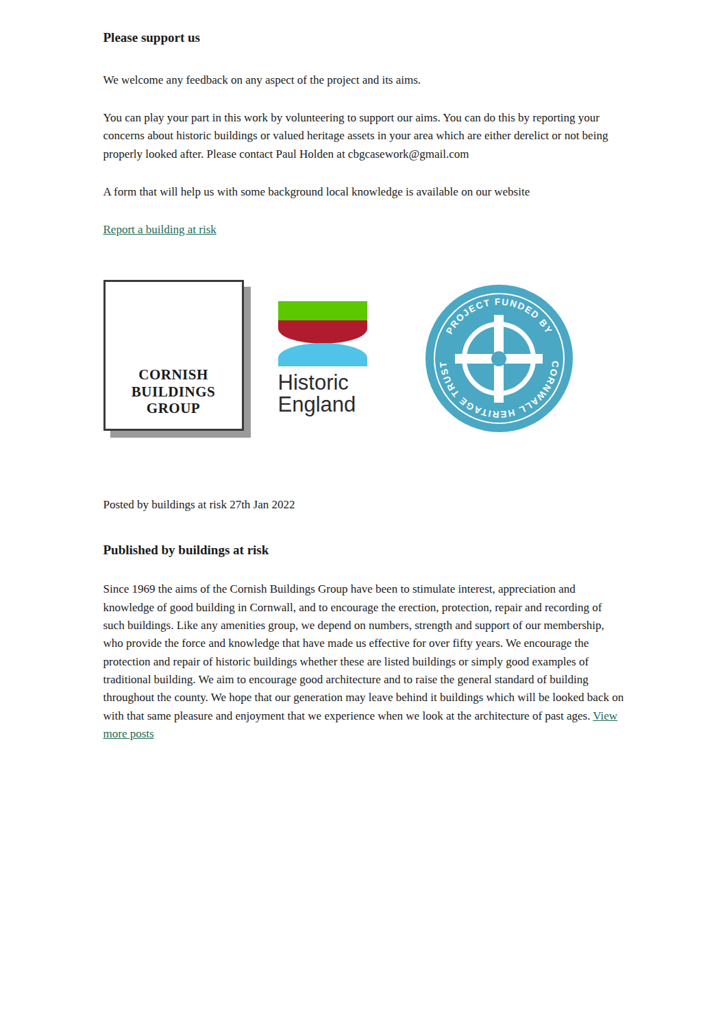Please support us
We welcome any feedback on any aspect of the project and its aims.
You can play your part in this work by volunteering to support our aims. You can do this by reporting your concerns about historic buildings or valued heritage assets in your area which are either derelict or not being properly looked after. Please contact Paul Holden at cbgcasework@gmail.com
A form that will help us with some background local knowledge is available on our website
Report a building at risk
CORNISH BUILDINGS GROUP
Historic
England
PROJECT FUNDED BY CORNWALL HERITAGE TRUST
Posted by buildings at risk 27th Jan 2022
Published by buildings at risk
Since 1969 the aims of the Cornish Buildings Group have been to stimulate interest, appreciation and knowledge of good building in Cornwall, and to encourage the erection, protection, repair and recording of such buildings. Like any amenities group, we depend on numbers, strength and support of our membership, who provide the force and knowledge that have made us effective for over fifty years. We encourage the protection and repair of historic buildings whether these are listed buildings or simply good examples of traditional building. We aim to encourage good architecture and to raise the general standard of building throughout the county. We hope that our generation may leave behind it buildings which will be looked back on with that same pleasure and enjoyment that we experience when we look at the architecture of past ages. View more posts